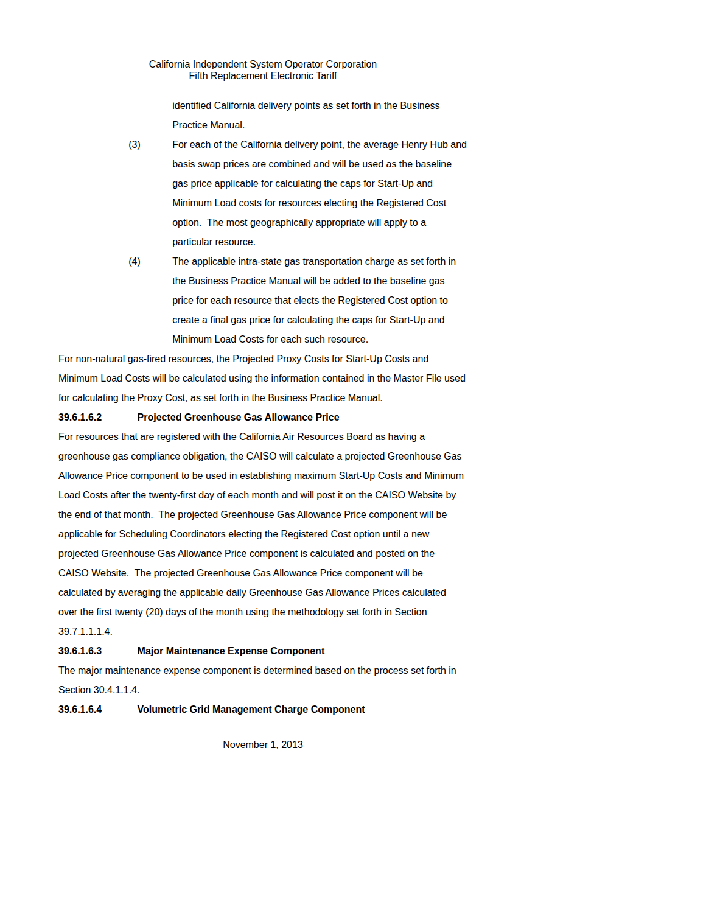California Independent System Operator Corporation
Fifth Replacement Electronic Tariff
identified California delivery points as set forth in the Business Practice Manual.
(3)
For each of the California delivery point, the average Henry Hub and basis swap prices are combined and will be used as the baseline gas price applicable for calculating the caps for Start-Up and Minimum Load costs for resources electing the Registered Cost option. The most geographically appropriate will apply to a particular resource.
(4)
The applicable intra-state gas transportation charge as set forth in the Business Practice Manual will be added to the baseline gas price for each resource that elects the Registered Cost option to create a final gas price for calculating the caps for Start-Up and Minimum Load Costs for each such resource.
For non-natural gas-fired resources, the Projected Proxy Costs for Start-Up Costs and Minimum Load Costs will be calculated using the information contained in the Master File used for calculating the Proxy Cost, as set forth in the Business Practice Manual.
39.6.1.6.2
Projected Greenhouse Gas Allowance Price
For resources that are registered with the California Air Resources Board as having a greenhouse gas compliance obligation, the CAISO will calculate a projected Greenhouse Gas Allowance Price component to be used in establishing maximum Start-Up Costs and Minimum Load Costs after the twenty-first day of each month and will post it on the CAISO Website by the end of that month. The projected Greenhouse Gas Allowance Price component will be applicable for Scheduling Coordinators electing the Registered Cost option until a new projected Greenhouse Gas Allowance Price component is calculated and posted on the CAISO Website. The projected Greenhouse Gas Allowance Price component will be calculated by averaging the applicable daily Greenhouse Gas Allowance Prices calculated over the first twenty (20) days of the month using the methodology set forth in Section 39.7.1.1.1.4.
39.6.1.6.3
Major Maintenance Expense Component
The major maintenance expense component is determined based on the process set forth in Section 30.4.1.1.4.
39.6.1.6.4
Volumetric Grid Management Charge Component
November 1, 2013